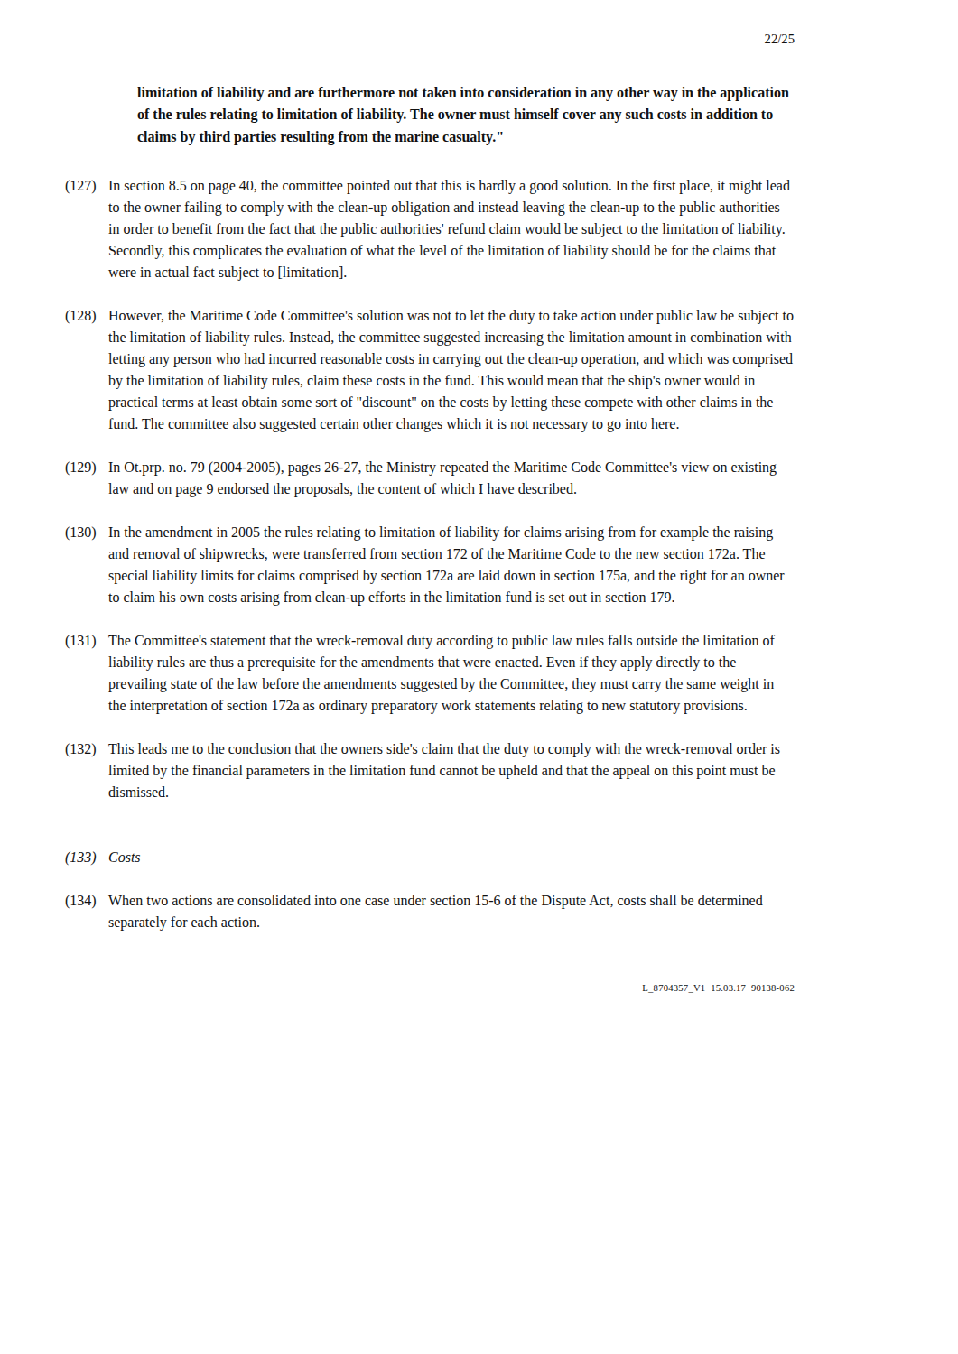22/25
limitation of liability and are furthermore not taken into consideration in any other way in the application of the rules relating to limitation of liability. The owner must himself cover any such costs in addition to claims by third parties resulting from the marine casualty."
(127)
In section 8.5 on page 40, the committee pointed out that this is hardly a good solution. In the first place, it might lead to the owner failing to comply with the clean-up obligation and instead leaving the clean-up to the public authorities in order to benefit from the fact that the public authorities' refund claim would be subject to the limitation of liability. Secondly, this complicates the evaluation of what the level of the limitation of liability should be for the claims that were in actual fact subject to [limitation].
(128)
However, the Maritime Code Committee's solution was not to let the duty to take action under public law be subject to the limitation of liability rules. Instead, the committee suggested increasing the limitation amount in combination with letting any person who had incurred reasonable costs in carrying out the clean-up operation, and which was comprised by the limitation of liability rules, claim these costs in the fund. This would mean that the ship's owner would in practical terms at least obtain some sort of "discount" on the costs by letting these compete with other claims in the fund. The committee also suggested certain other changes which it is not necessary to go into here.
(129)
In Ot.prp. no. 79 (2004-2005), pages 26-27, the Ministry repeated the Maritime Code Committee's view on existing law and on page 9 endorsed the proposals, the content of which I have described.
(130)
In the amendment in 2005 the rules relating to limitation of liability for claims arising from for example the raising and removal of shipwrecks, were transferred from section 172 of the Maritime Code to the new section 172a. The special liability limits for claims comprised by section 172a are laid down in section 175a, and the right for an owner to claim his own costs arising from clean-up efforts in the limitation fund is set out in section 179.
(131)
The Committee's statement that the wreck-removal duty according to public law rules falls outside the limitation of liability rules are thus a prerequisite for the amendments that were enacted. Even if they apply directly to the prevailing state of the law before the amendments suggested by the Committee, they must carry the same weight in the interpretation of section 172a as ordinary preparatory work statements relating to new statutory provisions.
(132)
This leads me to the conclusion that the owners side's claim that the duty to comply with the wreck-removal order is limited by the financial parameters in the limitation fund cannot be upheld and that the appeal on this point must be dismissed.
(133)
Costs
(134)
When two actions are consolidated into one case under section 15-6 of the Dispute Act, costs shall be determined separately for each action.
L_8704357_V1 15.03.17 90138-062